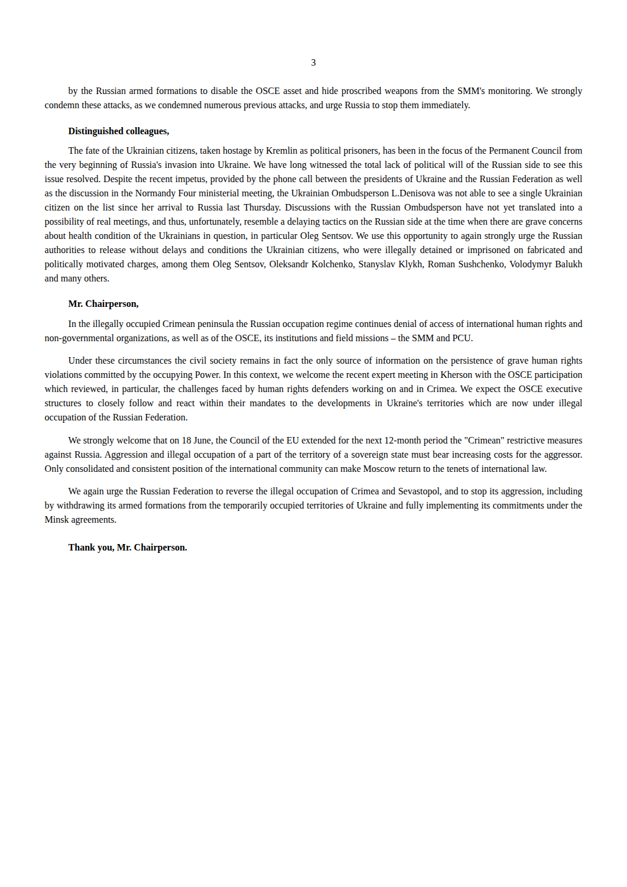3
by the Russian armed formations to disable the OSCE asset and hide proscribed weapons from the SMM's monitoring. We strongly condemn these attacks, as we condemned numerous previous attacks, and urge Russia to stop them immediately.
Distinguished colleagues,
The fate of the Ukrainian citizens, taken hostage by Kremlin as political prisoners, has been in the focus of the Permanent Council from the very beginning of Russia's invasion into Ukraine. We have long witnessed the total lack of political will of the Russian side to see this issue resolved. Despite the recent impetus, provided by the phone call between the presidents of Ukraine and the Russian Federation as well as the discussion in the Normandy Four ministerial meeting, the Ukrainian Ombudsperson L.Denisova was not able to see a single Ukrainian citizen on the list since her arrival to Russia last Thursday. Discussions with the Russian Ombudsperson have not yet translated into a possibility of real meetings, and thus, unfortunately, resemble a delaying tactics on the Russian side at the time when there are grave concerns about health condition of the Ukrainians in question, in particular Oleg Sentsov. We use this opportunity to again strongly urge the Russian authorities to release without delays and conditions the Ukrainian citizens, who were illegally detained or imprisoned on fabricated and politically motivated charges, among them Oleg Sentsov, Oleksandr Kolchenko, Stanyslav Klykh, Roman Sushchenko, Volodymyr Balukh and many others.
Mr. Chairperson,
In the illegally occupied Crimean peninsula the Russian occupation regime continues denial of access of international human rights and non-governmental organizations, as well as of the OSCE, its institutions and field missions – the SMM and PCU.
Under these circumstances the civil society remains in fact the only source of information on the persistence of grave human rights violations committed by the occupying Power. In this context, we welcome the recent expert meeting in Kherson with the OSCE participation which reviewed, in particular, the challenges faced by human rights defenders working on and in Crimea. We expect the OSCE executive structures to closely follow and react within their mandates to the developments in Ukraine's territories which are now under illegal occupation of the Russian Federation.
We strongly welcome that on 18 June, the Council of the EU extended for the next 12-month period the "Crimean" restrictive measures against Russia. Aggression and illegal occupation of a part of the territory of a sovereign state must bear increasing costs for the aggressor. Only consolidated and consistent position of the international community can make Moscow return to the tenets of international law.
We again urge the Russian Federation to reverse the illegal occupation of Crimea and Sevastopol, and to stop its aggression, including by withdrawing its armed formations from the temporarily occupied territories of Ukraine and fully implementing its commitments under the Minsk agreements.
Thank you, Mr. Chairperson.